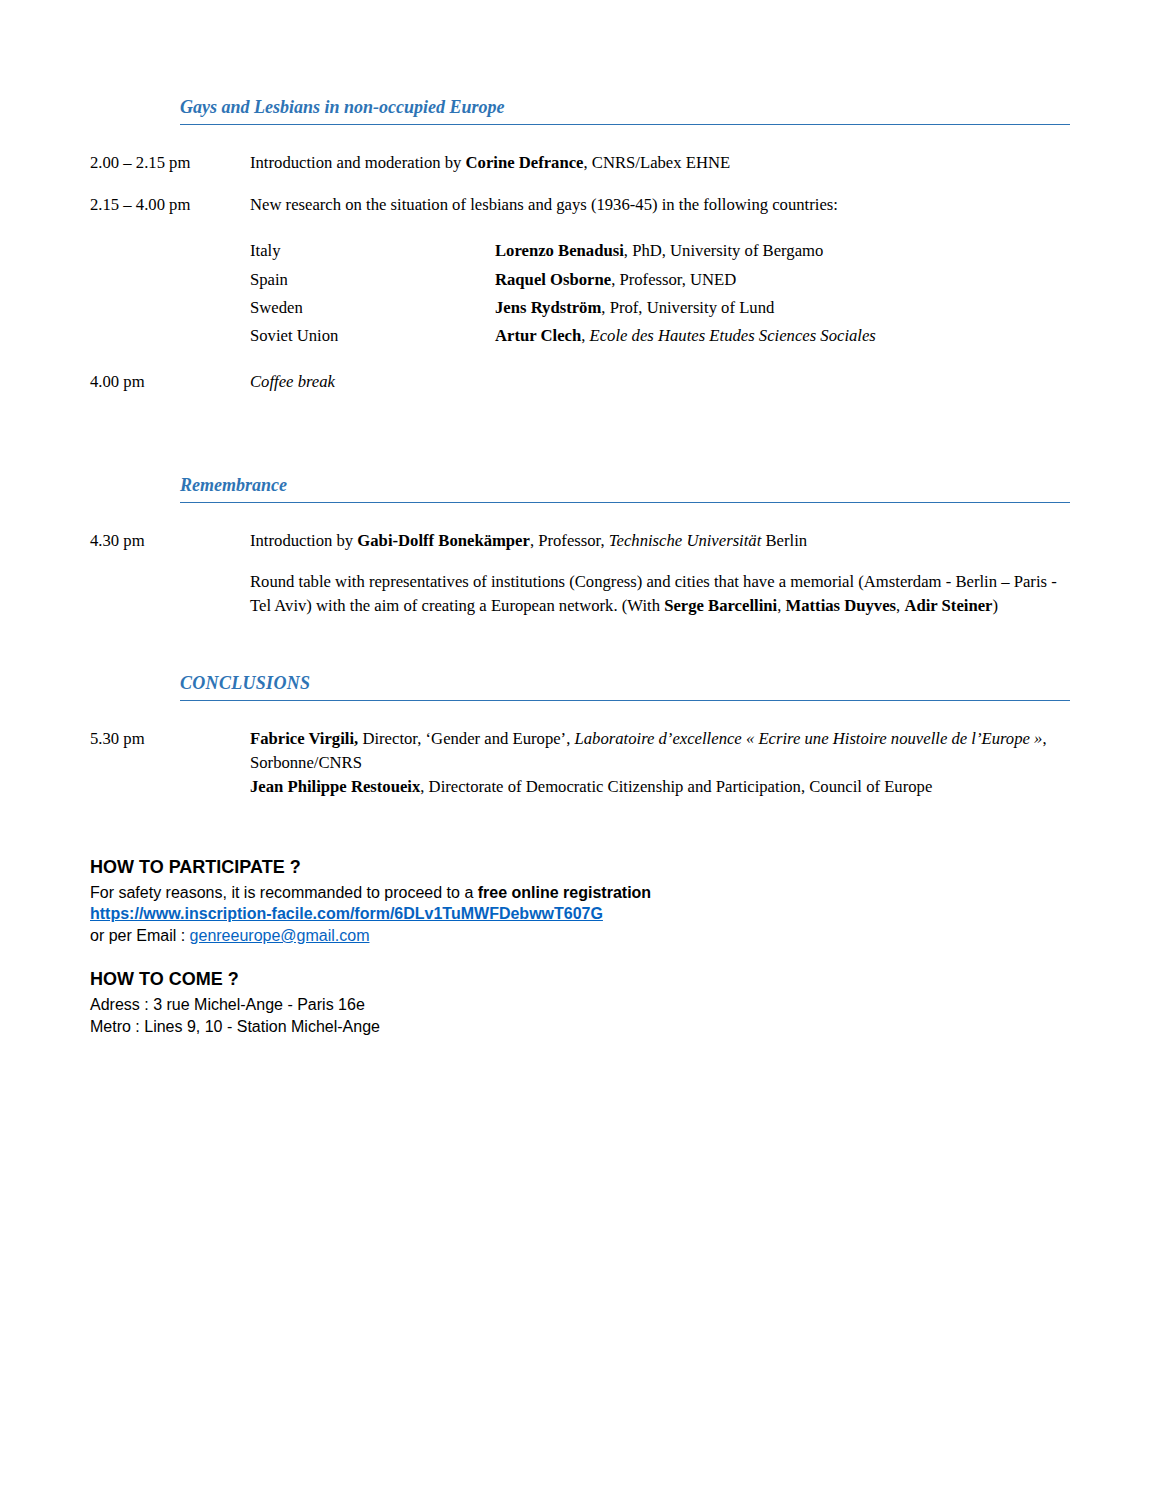Gays and Lesbians in non-occupied Europe
| 2.00 – 2.15 pm | Introduction and moderation by Corine Defrance , CNRS/Labex EHNE |
| 2.15 – 4.00 pm | New research on the situation of lesbians and gays (1936-45) in the following countries: / Italy / Lorenzo Benadusi , PhD, University of Bergamo / / Spain / Raquel Osborne , Professor, UNED / / Sweden / Jens Rydström , Prof, University of Lund / / Soviet Union / Artur Clech , Ecole des Hautes Etudes Sciences Sociales / |
| 4.00 pm | Coffee break |
Remembrance
| 4.30 pm | Introduction by Gabi-Dolff Bonekämper , Professor, Technische Universität Berlin Round table with representatives of institutions (Congress) and cities that have a memorial (Amsterdam - Berlin – Paris - Tel Aviv) with the aim of creating a European network. (With Serge Barcellini , Mattias Duyves , Adir Steiner ) |
CONCLUSIONS
| 5.30 pm | Fabrice Virgili, Director, ‘Gender and Europe’, Laboratoire d’excellence « Ecrire une Histoire nouvelle de l’Europe » , Sorbonne/CNRS Jean Philippe Restoueix , Directorate of Democratic Citizenship and Participation, Council of Europe |
HOW TO PARTICIPATE ?
For safety reasons, it is recommanded to proceed to a free online registration
https://www.inscription-facile.com/form/6DLv1TuMWFDebwwT607G
or per Email : genreeurope@gmail.com
HOW TO COME ?
Adress : 3 rue Michel-Ange - Paris 16e
Metro : Lines 9, 10 - Station Michel-Ange